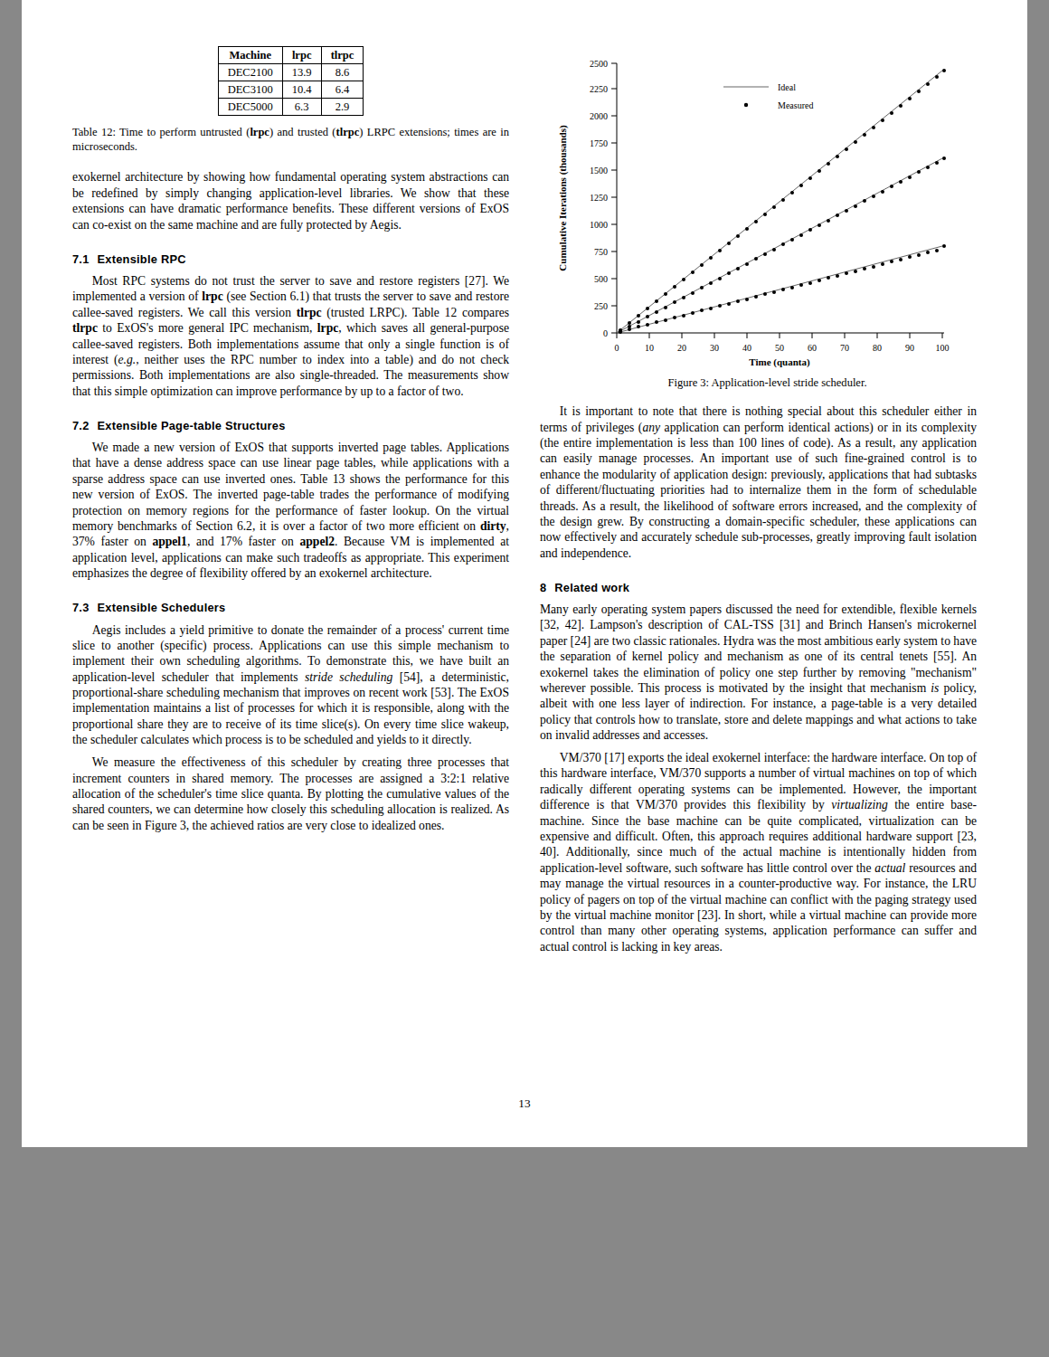| Machine | lrpc | tlrpc |
| --- | --- | --- |
| DEC2100 | 13.9 | 8.6 |
| DEC3100 | 10.4 | 6.4 |
| DEC5000 | 6.3 | 2.9 |
Table 12: Time to perform untrusted (lrpc) and trusted (tlrpc) LRPC extensions; times are in microseconds.
exokernel architecture by showing how fundamental operating system abstractions can be redefined by simply changing application-level libraries. We show that these extensions can have dramatic performance benefits. These different versions of ExOS can co-exist on the same machine and are fully protected by Aegis.
7.1 Extensible RPC
Most RPC systems do not trust the server to save and restore registers [27]. We implemented a version of lrpc (see Section 6.1) that trusts the server to save and restore callee-saved registers. We call this version tlrpc (trusted LRPC). Table 12 compares tlrpc to ExOS's more general IPC mechanism, lrpc, which saves all general-purpose callee-saved registers. Both implementations assume that only a single function is of interest (e.g., neither uses the RPC number to index into a table) and do not check permissions. Both implementations are also single-threaded. The measurements show that this simple optimization can improve performance by up to a factor of two.
7.2 Extensible Page-table Structures
We made a new version of ExOS that supports inverted page tables. Applications that have a dense address space can use linear page tables, while applications with a sparse address space can use inverted ones. Table 13 shows the performance for this new version of ExOS. The inverted page-table trades the performance of modifying protection on memory regions for the performance of faster lookup. On the virtual memory benchmarks of Section 6.2, it is over a factor of two more efficient on dirty, 37% faster on appel1, and 17% faster on appel2. Because VM is implemented at application level, applications can make such tradeoffs as appropriate. This experiment emphasizes the degree of flexibility offered by an exokernel architecture.
7.3 Extensible Schedulers
Aegis includes a yield primitive to donate the remainder of a process' current time slice to another (specific) process. Applications can use this simple mechanism to implement their own scheduling algorithms. To demonstrate this, we have built an application-level scheduler that implements stride scheduling [54], a deterministic, proportional-share scheduling mechanism that improves on recent work [53]. The ExOS implementation maintains a list of processes for which it is responsible, along with the proportional share they are to receive of its time slice(s). On every time slice wakeup, the scheduler calculates which process is to be scheduled and yields to it directly.
We measure the effectiveness of this scheduler by creating three processes that increment counters in shared memory. The processes are assigned a 3:2:1 relative allocation of the scheduler's time slice quanta. By plotting the cumulative values of the shared counters, we can determine how closely this scheduling allocation is realized. As can be seen in Figure 3, the achieved ratios are very close to idealized ones.
0 250 500 750 1000 1250 1500 1750 2000 2250 2500 0 10 20 30 40 50 60 70 80 90 100 Time (quanta) Cumulative Iterations (thousands) Ideal Measured
Figure 3: Application-level stride scheduler.
It is important to note that there is nothing special about this scheduler either in terms of privileges (any application can perform identical actions) or in its complexity (the entire implementation is less than 100 lines of code). As a result, any application can easily manage processes. An important use of such fine-grained control is to enhance the modularity of application design: previously, applications that had subtasks of different/fluctuating priorities had to internalize them in the form of schedulable threads. As a result, the likelihood of software errors increased, and the complexity of the design grew. By constructing a domain-specific scheduler, these applications can now effectively and accurately schedule sub-processes, greatly improving fault isolation and independence.
8 Related work
Many early operating system papers discussed the need for extendible, flexible kernels [32, 42]. Lampson's description of CAL-TSS [31] and Brinch Hansen's microkernel paper [24] are two classic rationales. Hydra was the most ambitious early system to have the separation of kernel policy and mechanism as one of its central tenets [55]. An exokernel takes the elimination of policy one step further by removing "mechanism" wherever possible. This process is motivated by the insight that mechanism is policy, albeit with one less layer of indirection. For instance, a page-table is a very detailed policy that controls how to translate, store and delete mappings and what actions to take on invalid addresses and accesses.
VM/370 [17] exports the ideal exokernel interface: the hardware interface. On top of this hardware interface, VM/370 supports a number of virtual machines on top of which radically different operating systems can be implemented. However, the important difference is that VM/370 provides this flexibility by virtualizing the entire base-machine. Since the base machine can be quite complicated, virtualization can be expensive and difficult. Often, this approach requires additional hardware support [23, 40]. Additionally, since much of the actual machine is intentionally hidden from application-level software, such software has little control over the actual resources and may manage the virtual resources in a counter-productive way. For instance, the LRU policy of pagers on top of the virtual machine can conflict with the paging strategy used by the virtual machine monitor [23]. In short, while a virtual machine can provide more control than many other operating systems, application performance can suffer and actual control is lacking in key areas.
13